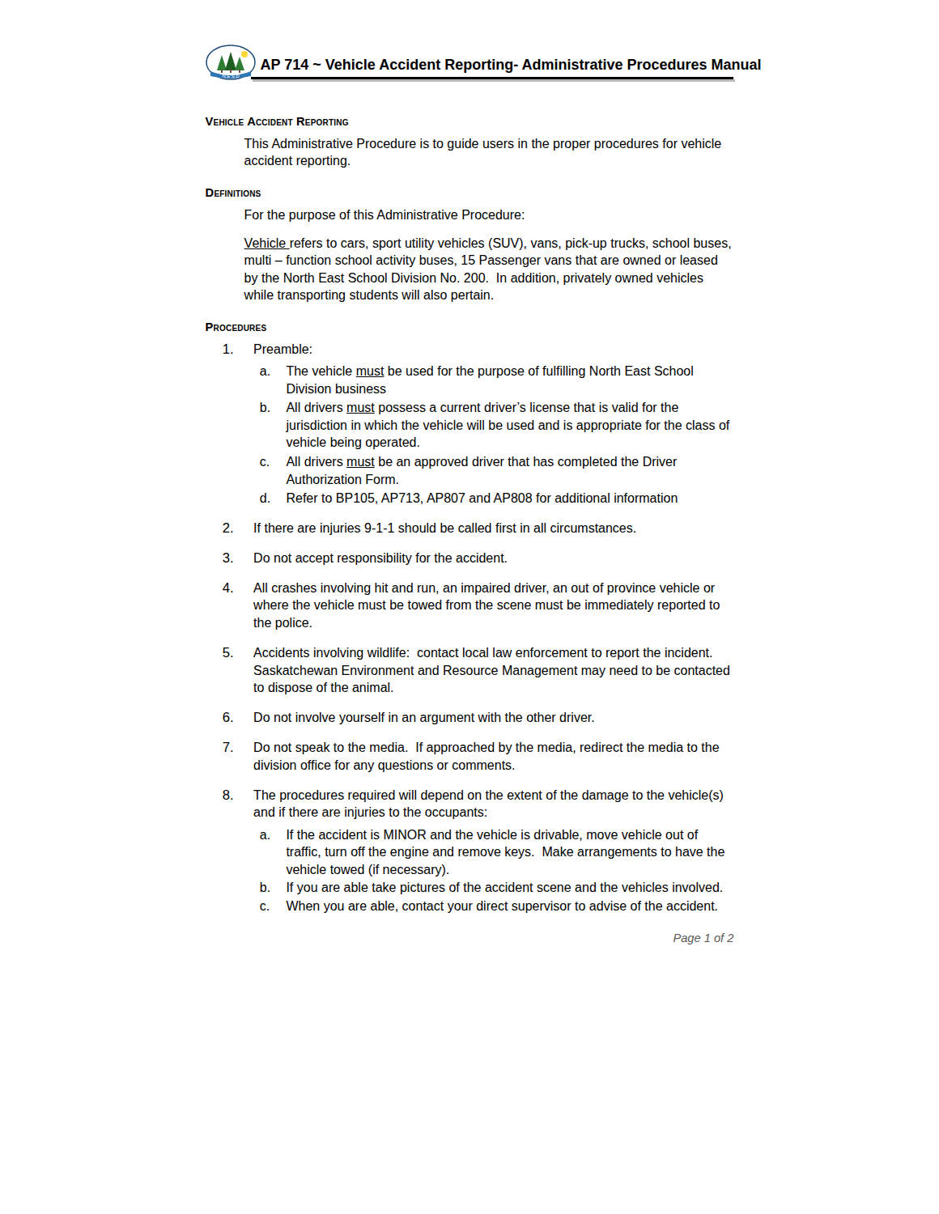N E S D
AP 714 ~ Vehicle Accident Reporting- Administrative Procedures Manual
Vehicle Accident Reporting
This Administrative Procedure is to guide users in the proper procedures for vehicle accident reporting.
Definitions
For the purpose of this Administrative Procedure:
Vehicle refers to cars, sport utility vehicles (SUV), vans, pick-up trucks, school buses, multi – function school activity buses, 15 Passenger vans that are owned or leased by the North East School Division No. 200. In addition, privately owned vehicles while transporting students will also pertain.
Procedures
Preamble:
The vehicle must be used for the purpose of fulfilling North East School Division business
All drivers must possess a current driver’s license that is valid for the jurisdiction in which the vehicle will be used and is appropriate for the class of vehicle being operated.
All drivers must be an approved driver that has completed the Driver Authorization Form.
Refer to BP105, AP713, AP807 and AP808 for additional information
If there are injuries 9-1-1 should be called first in all circumstances.
Do not accept responsibility for the accident.
All crashes involving hit and run, an impaired driver, an out of province vehicle or where the vehicle must be towed from the scene must be immediately reported to the police.
Accidents involving wildlife: contact local law enforcement to report the incident. Saskatchewan Environment and Resource Management may need to be contacted to dispose of the animal.
Do not involve yourself in an argument with the other driver.
Do not speak to the media. If approached by the media, redirect the media to the division office for any questions or comments.
The procedures required will depend on the extent of the damage to the vehicle(s) and if there are injuries to the occupants:
If the accident is MINOR and the vehicle is drivable, move vehicle out of traffic, turn off the engine and remove keys. Make arrangements to have the vehicle towed (if necessary).
If you are able take pictures of the accident scene and the vehicles involved.
When you are able, contact your direct supervisor to advise of the accident.
Page 1 of 2